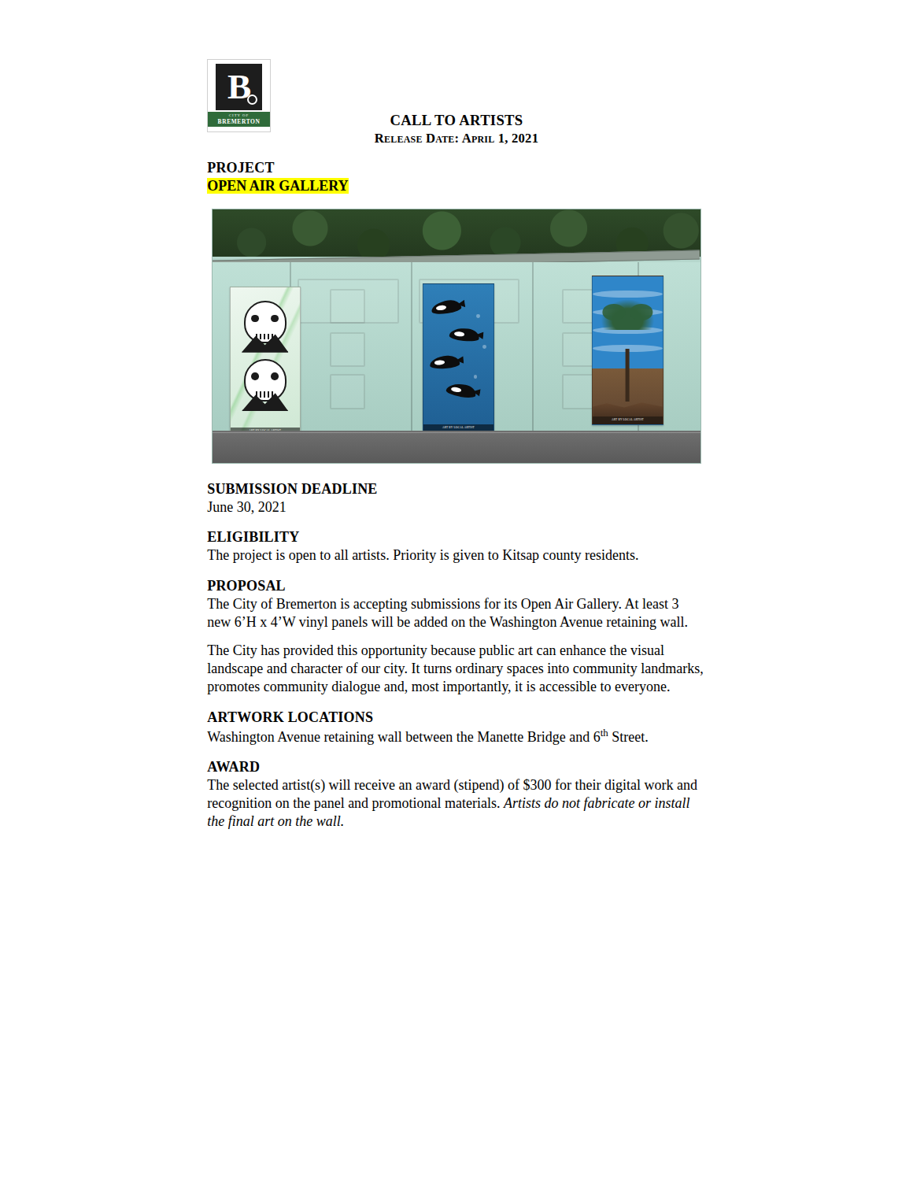B
CITY OF BREMERTON
CALL TO ARTISTS
Release Date: April 1, 2021
PROJECT
OPEN AIR GALLERY
ART BY LOCAL ARTIST
ART BY LOCAL ARTIST
ART BY LOCAL ARTIST
SUBMISSION DEADLINE
June 30, 2021
ELIGIBILITY
The project is open to all artists. Priority is given to Kitsap county residents.
PROPOSAL
The City of Bremerton is accepting submissions for its Open Air Gallery. At least 3 new 6’H x 4’W vinyl panels will be added on the Washington Avenue retaining wall.
The City has provided this opportunity because public art can enhance the visual landscape and character of our city. It turns ordinary spaces into community landmarks, promotes community dialogue and, most importantly, it is accessible to everyone.
ARTWORK LOCATIONS
Washington Avenue retaining wall between the Manette Bridge and 6th Street.
AWARD
The selected artist(s) will receive an award (stipend) of $300 for their digital work and recognition on the panel and promotional materials. Artists do not fabricate or install the final art on the wall.